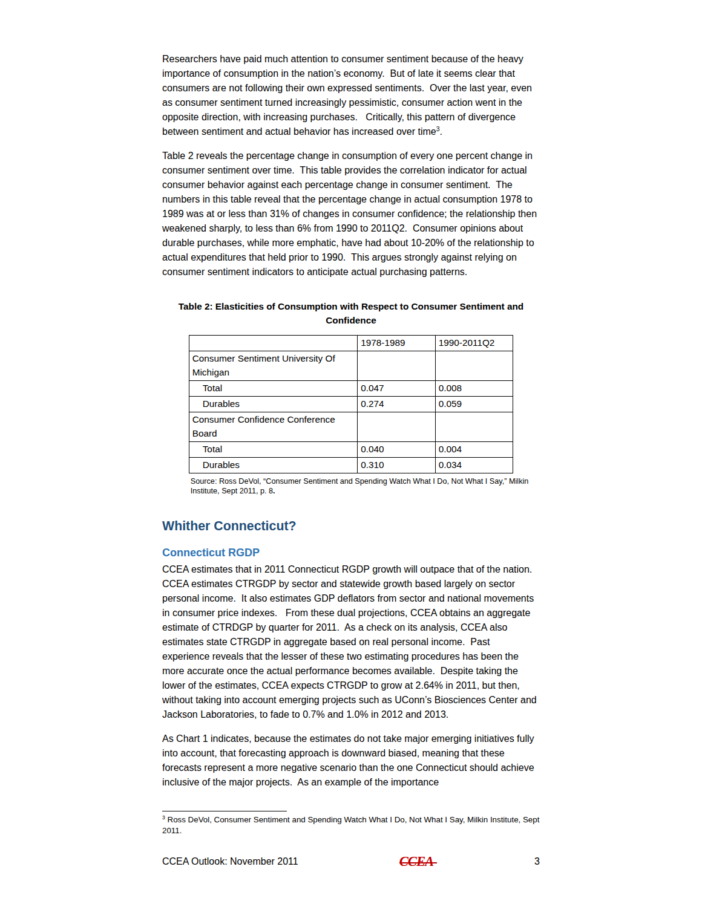Researchers have paid much attention to consumer sentiment because of the heavy importance of consumption in the nation’s economy. But of late it seems clear that consumers are not following their own expressed sentiments. Over the last year, even as consumer sentiment turned increasingly pessimistic, consumer action went in the opposite direction, with increasing purchases. Critically, this pattern of divergence between sentiment and actual behavior has increased over time3.
Table 2 reveals the percentage change in consumption of every one percent change in consumer sentiment over time. This table provides the correlation indicator for actual consumer behavior against each percentage change in consumer sentiment. The numbers in this table reveal that the percentage change in actual consumption 1978 to 1989 was at or less than 31% of changes in consumer confidence; the relationship then weakened sharply, to less than 6% from 1990 to 2011Q2. Consumer opinions about durable purchases, while more emphatic, have had about 10-20% of the relationship to actual expenditures that held prior to 1990. This argues strongly against relying on consumer sentiment indicators to anticipate actual purchasing patterns.
Table 2: Elasticities of Consumption with Respect to Consumer Sentiment and Confidence
| | 1978-1989 | 1990-2011Q2 |
| Consumer Sentiment University Of Michigan | | |
| Total | 0.047 | 0.008 |
| Durables | 0.274 | 0.059 |
| Consumer Confidence Conference Board | | |
| Total | 0.040 | 0.004 |
| Durables | 0.310 | 0.034 |
Source: Ross DeVol, “Consumer Sentiment and Spending Watch What I Do, Not What I Say,” Milkin Institute, Sept 2011, p. 8.
Whither Connecticut?
Connecticut RGDP
CCEA estimates that in 2011 Connecticut RGDP growth will outpace that of the nation. CCEA estimates CTRGDP by sector and statewide growth based largely on sector personal income. It also estimates GDP deflators from sector and national movements in consumer price indexes. From these dual projections, CCEA obtains an aggregate estimate of CTRDGP by quarter for 2011. As a check on its analysis, CCEA also estimates state CTRGDP in aggregate based on real personal income. Past experience reveals that the lesser of these two estimating procedures has been the more accurate once the actual performance becomes available. Despite taking the lower of the estimates, CCEA expects CTRGDP to grow at 2.64% in 2011, but then, without taking into account emerging projects such as UConn’s Biosciences Center and Jackson Laboratories, to fade to 0.7% and 1.0% in 2012 and 2013.
As Chart 1 indicates, because the estimates do not take major emerging initiatives fully into account, that forecasting approach is downward biased, meaning that these forecasts represent a more negative scenario than the one Connecticut should achieve inclusive of the major projects. As an example of the importance
3 Ross DeVol, Consumer Sentiment and Spending Watch What I Do, Not What I Say, Milkin Institute, Sept 2011.
CCEA Outlook: November 2011 CCEA 3